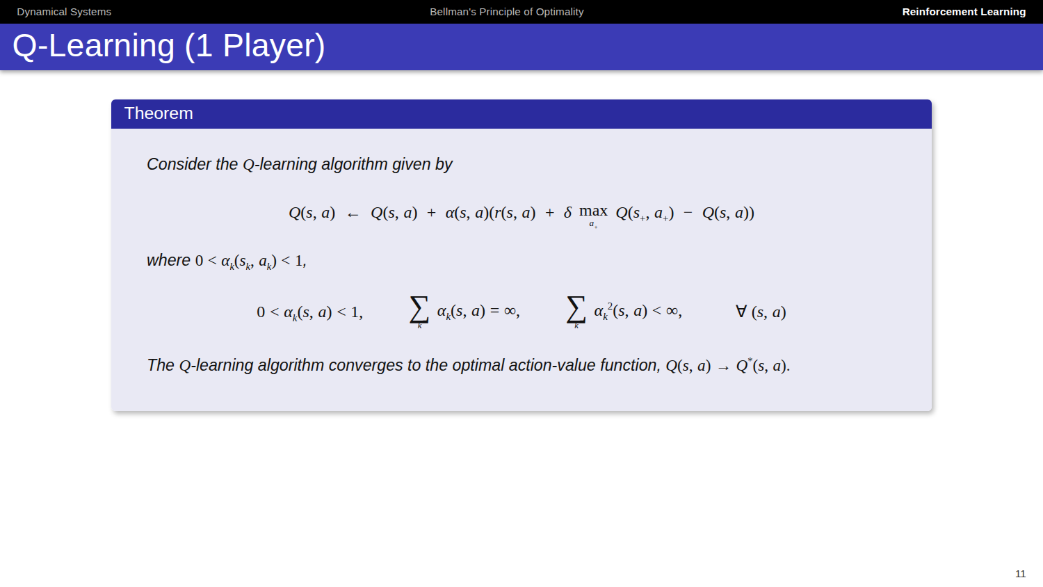Dynamical Systems Bellman's Principle of Optimality Reinforcement Learning
Q-Learning (1 Player)
Theorem
Consider the Q-learning algorithm given by
Q(s, a) ← Q(s, a) + α(s, a)(r(s, a) + δ max a+ Q(s+, a+) − Q(s, a))
where 0 < αk(sk, ak) < 1,
0 < αk(s, a) < 1, ∑k αk(s, a) = ∞, ∑k αk2(s, a) < ∞, ∀ (s, a)
The Q-learning algorithm converges to the optimal action-value function, Q(s, a) → Q*(s, a).
11